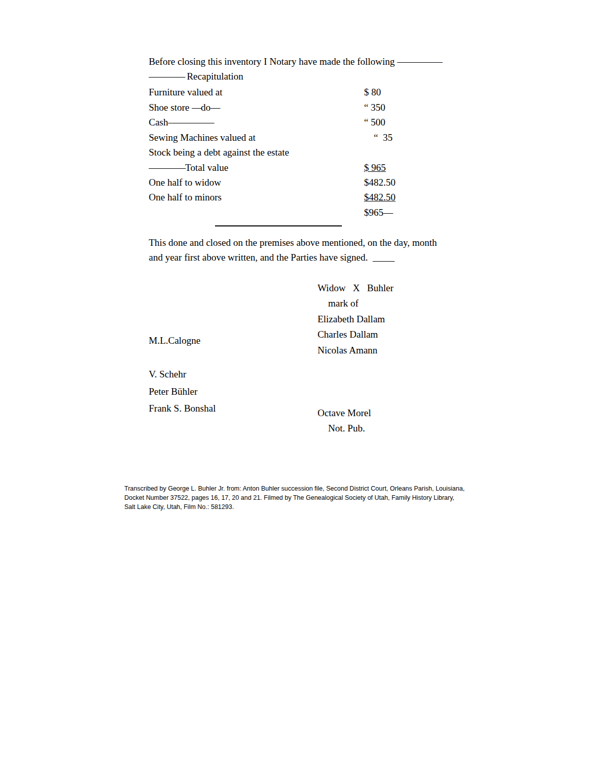Before closing this inventory I Notary have made the following —————
———— Recapitulation
| Furniture valued at | $ 80 |
| Shoe store — do — | “ 350 |
| Cash ————— | “ 500 |
| Sewing Machines valued at | “ 35 |
| Stock being a debt against the estate | |
| ———— Total value | $ 965 |
| One half to widow | $482.50 |
| One half to minors | $482.50 |
| | $965 — |
This done and closed on the premises above mentioned, on the day, month and year first above written, and the Parties have signed. _____
Widow X Buhler
mark of
Elizabeth Dallam
Charles Dallam
Nicolas Amann
M.L.Calogne
V. Schehr
Peter Bühler
Frank S. Bonshal
Octave Morel
Not. Pub.
Transcribed by George L. Buhler Jr. from: Anton Buhler succession file, Second District Court, Orleans Parish, Louisiana, Docket Number 37522, pages 16, 17, 20 and 21. Filmed by The Genealogical Society of Utah, Family History Library, Salt Lake City, Utah, Film No.: 581293.